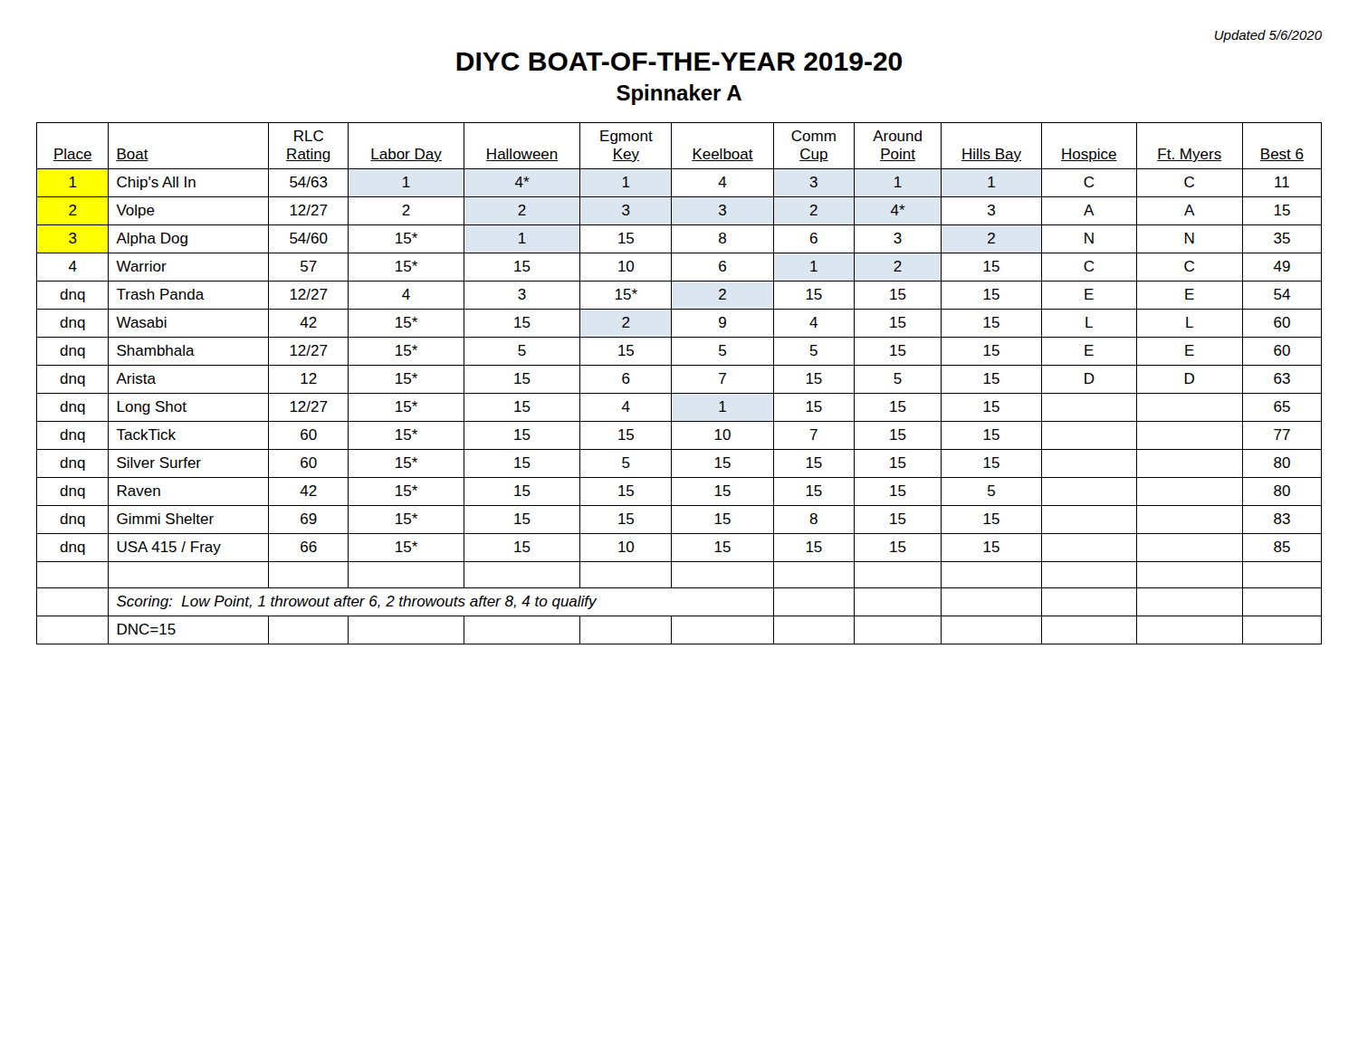Updated 5/6/2020
DIYC BOAT-OF-THE-YEAR 2019-20
Spinnaker A
| Place | Boat | RLC Rating | Labor Day | Halloween | Egmont Key | Keelboat | Comm Cup | Around Point | Hills Bay | Hospice | Ft. Myers | Best 6 |
| --- | --- | --- | --- | --- | --- | --- | --- | --- | --- | --- | --- | --- |
| 1 | Chip's All In | 54/63 | 1 | 4* | 1 | 4 | 3 | 1 | 1 | C | C | 11 |
| 2 | Volpe | 12/27 | 2 | 2 | 3 | 3 | 2 | 4* | 3 | A | A | 15 |
| 3 | Alpha Dog | 54/60 | 15* | 1 | 15 | 8 | 6 | 3 | 2 | N | N | 35 |
| 4 | Warrior | 57 | 15* | 15 | 10 | 6 | 1 | 2 | 15 | C | C | 49 |
| dnq | Trash Panda | 12/27 | 4 | 3 | 15* | 2 | 15 | 15 | 15 | E | E | 54 |
| dnq | Wasabi | 42 | 15* | 15 | 2 | 9 | 4 | 15 | 15 | L | L | 60 |
| dnq | Shambhala | 12/27 | 15* | 5 | 15 | 5 | 5 | 15 | 15 | E | E | 60 |
| dnq | Arista | 12 | 15* | 15 | 6 | 7 | 15 | 5 | 15 | D | D | 63 |
| dnq | Long Shot | 12/27 | 15* | 15 | 4 | 1 | 15 | 15 | 15 | | | 65 |
| dnq | TackTick | 60 | 15* | 15 | 15 | 10 | 7 | 15 | 15 | | | 77 |
| dnq | Silver Surfer | 60 | 15* | 15 | 5 | 15 | 15 | 15 | 15 | | | 80 |
| dnq | Raven | 42 | 15* | 15 | 15 | 15 | 15 | 15 | 5 | | | 80 |
| dnq | Gimmi Shelter | 69 | 15* | 15 | 15 | 15 | 8 | 15 | 15 | | | 83 |
| dnq | USA 415 / Fray | 66 | 15* | 15 | 10 | 15 | 15 | 15 | 15 | | | 85 |
| | Scoring: Low Point, 1 throwout after 6, 2 throwouts after 8, 4 to qualify | | | | | | |
| | DNC=15 | | | | | | | | | | | |